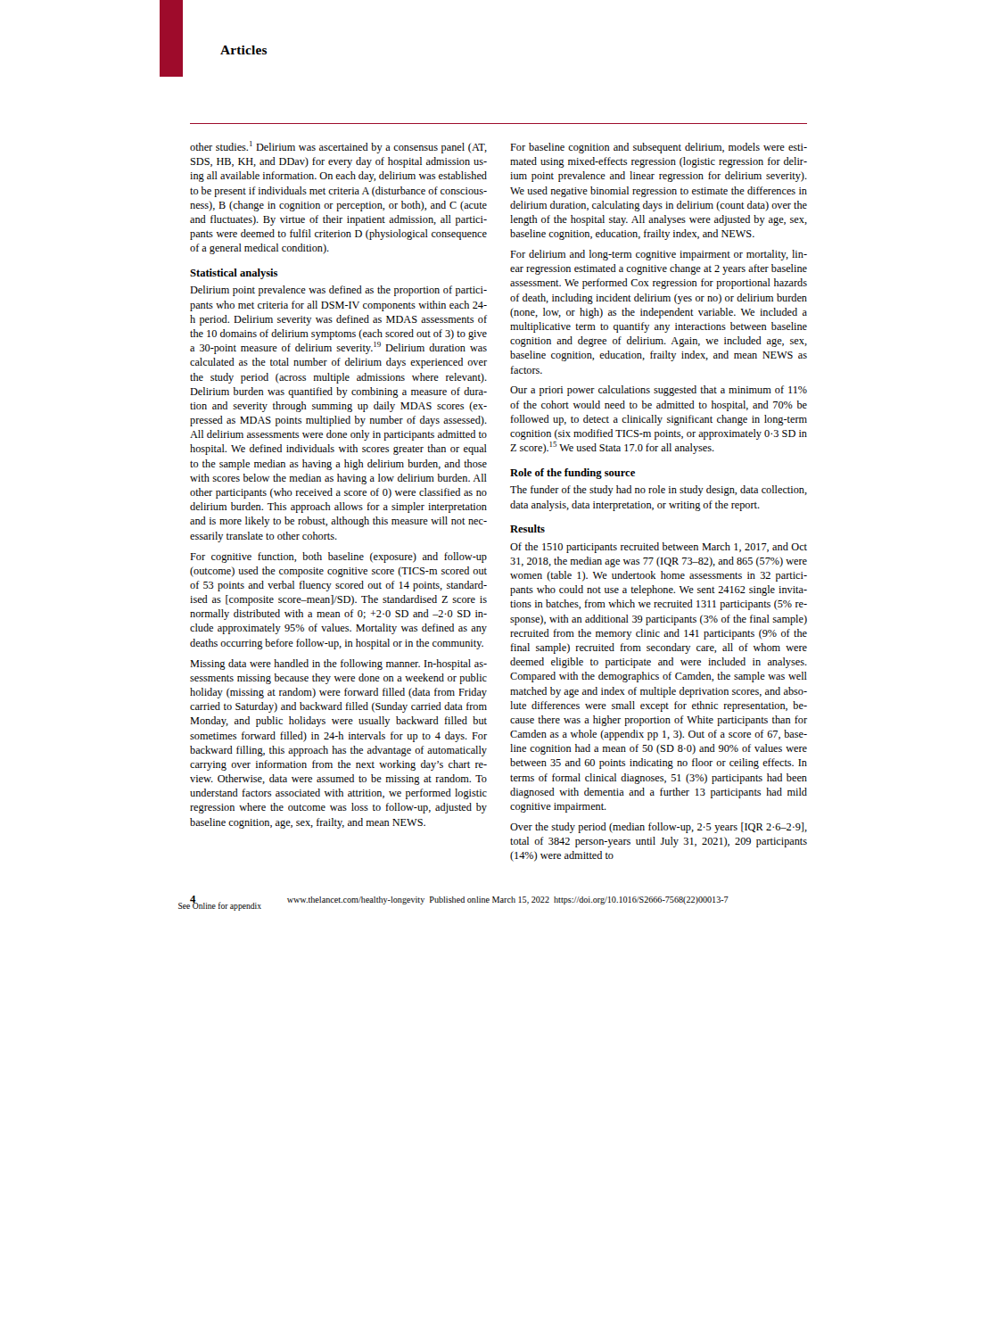Articles
other studies.1 Delirium was ascertained by a consensus panel (AT, SDS, HB, KH, and DDav) for every day of hospital admission using all available information. On each day, delirium was established to be present if individuals met criteria A (disturbance of consciousness), B (change in cognition or perception, or both), and C (acute and fluctuates). By virtue of their inpatient admission, all participants were deemed to fulfil criterion D (physiological consequence of a general medical condition).
Statistical analysis
Delirium point prevalence was defined as the proportion of participants who met criteria for all DSM-IV components within each 24-h period. Delirium severity was defined as MDAS assessments of the 10 domains of delirium symptoms (each scored out of 3) to give a 30-point measure of delirium severity.19 Delirium duration was calculated as the total number of delirium days experienced over the study period (across multiple admissions where relevant). Delirium burden was quantified by combining a measure of duration and severity through summing up daily MDAS scores (expressed as MDAS points multiplied by number of days assessed). All delirium assessments were done only in participants admitted to hospital. We defined individuals with scores greater than or equal to the sample median as having a high delirium burden, and those with scores below the median as having a low delirium burden. All other participants (who received a score of 0) were classified as no delirium burden. This approach allows for a simpler interpretation and is more likely to be robust, although this measure will not necessarily translate to other cohorts.
For cognitive function, both baseline (exposure) and follow-up (outcome) used the composite cognitive score (TICS-m scored out of 53 points and verbal fluency scored out of 14 points, standardised as [composite score–mean]/SD). The standardised Z score is normally distributed with a mean of 0; +2·0 SD and –2·0 SD include approximately 95% of values. Mortality was defined as any deaths occurring before follow-up, in hospital or in the community.
Missing data were handled in the following manner. In-hospital assessments missing because they were done on a weekend or public holiday (missing at random) were forward filled (data from Friday carried to Saturday) and backward filled (Sunday carried data from Monday, and public holidays were usually backward filled but sometimes forward filled) in 24-h intervals for up to 4 days. For backward filling, this approach has the advantage of automatically carrying over information from the next working day’s chart review. Otherwise, data were assumed to be missing at random. To understand factors associated with attrition, we performed logistic regression where the outcome was loss to follow-up, adjusted by baseline cognition, age, sex, frailty, and mean NEWS.
For baseline cognition and subsequent delirium, models were estimated using mixed-effects regression (logistic regression for delirium point prevalence and linear regression for delirium severity). We used negative binomial regression to estimate the differences in delirium duration, calculating days in delirium (count data) over the length of the hospital stay. All analyses were adjusted by age, sex, baseline cognition, education, frailty index, and NEWS.
For delirium and long-term cognitive impairment or mortality, linear regression estimated a cognitive change at 2 years after baseline assessment. We performed Cox regression for proportional hazards of death, including incident delirium (yes or no) or delirium burden (none, low, or high) as the independent variable. We included a multiplicative term to quantify any interactions between baseline cognition and degree of delirium. Again, we included age, sex, baseline cognition, education, frailty index, and mean NEWS as factors.
Our a priori power calculations suggested that a minimum of 11% of the cohort would need to be admitted to hospital, and 70% be followed up, to detect a clinically significant change in long-term cognition (six modified TICS-m points, or approximately 0·3 SD in Z score).15 We used Stata 17.0 for all analyses.
Role of the funding source
The funder of the study had no role in study design, data collection, data analysis, data interpretation, or writing of the report.
Results
Of the 1510 participants recruited between March 1, 2017, and Oct 31, 2018, the median age was 77 (IQR 73–82), and 865 (57%) were women (table 1). We undertook home assessments in 32 participants who could not use a telephone. We sent 24162 single invitations in batches, from which we recruited 1311 participants (5% response), with an additional 39 participants (3% of the final sample) recruited from the memory clinic and 141 participants (9% of the final sample) recruited from secondary care, all of whom were deemed eligible to participate and were included in analyses. Compared with the demographics of Camden, the sample was well matched by age and index of multiple deprivation scores, and absolute differences were small except for ethnic representation, because there was a higher proportion of White participants than for Camden as a whole (appendix pp 1, 3). Out of a score of 67, baseline cognition had a mean of 50 (SD 8·0) and 90% of values were between 35 and 60 points indicating no floor or ceiling effects. In terms of formal clinical diagnoses, 51 (3%) participants had been diagnosed with dementia and a further 13 participants had mild cognitive impairment.
Over the study period (median follow-up, 2·5 years [IQR 2·6–2·9], total of 3842 person-years until July 31, 2021), 209 participants (14%) were admitted to
See Online for appendix
4
www.thelancet.com/healthy-longevity Published online March 15, 2022 https://doi.org/10.1016/S2666-7568(22)00013-7